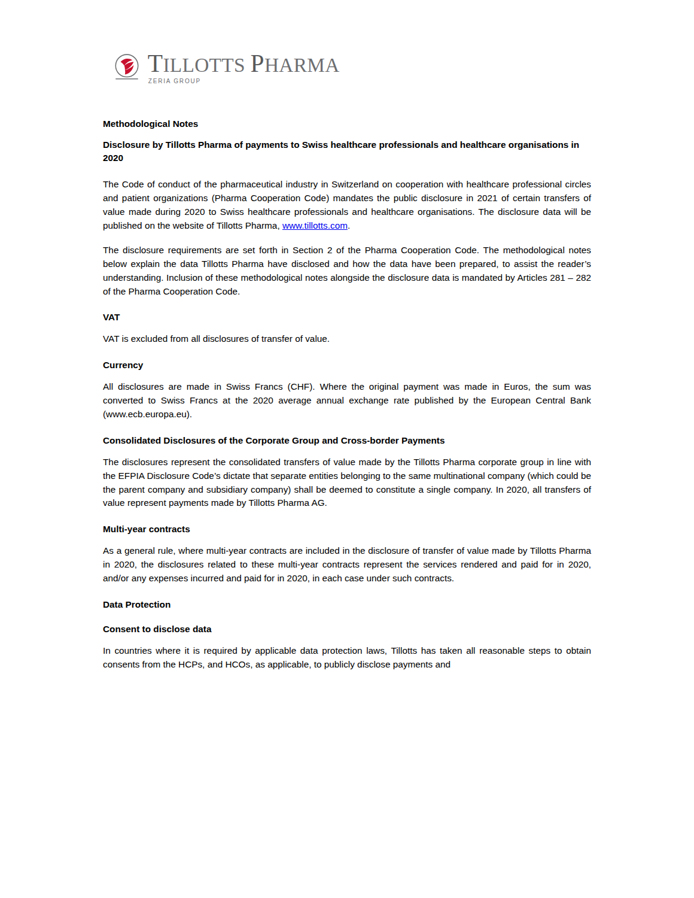Tillotts Pharma emblem
TILLOTTS PHARMA
ZERIA GROUP
Methodological Notes
Disclosure by Tillotts Pharma of payments to Swiss healthcare professionals and healthcare organisations in 2020
The Code of conduct of the pharmaceutical industry in Switzerland on cooperation with healthcare professional circles and patient organizations (Pharma Cooperation Code) mandates the public disclosure in 2021 of certain transfers of value made during 2020 to Swiss healthcare professionals and healthcare organisations. The disclosure data will be published on the website of Tillotts Pharma, www.tillotts.com.
The disclosure requirements are set forth in Section 2 of the Pharma Cooperation Code. The methodological notes below explain the data Tillotts Pharma have disclosed and how the data have been prepared, to assist the reader’s understanding. Inclusion of these methodological notes alongside the disclosure data is mandated by Articles 281 – 282 of the Pharma Cooperation Code.
VAT
VAT is excluded from all disclosures of transfer of value.
Currency
All disclosures are made in Swiss Francs (CHF). Where the original payment was made in Euros, the sum was converted to Swiss Francs at the 2020 average annual exchange rate published by the European Central Bank (www.ecb.europa.eu).
Consolidated Disclosures of the Corporate Group and Cross-border Payments
The disclosures represent the consolidated transfers of value made by the Tillotts Pharma corporate group in line with the EFPIA Disclosure Code’s dictate that separate entities belonging to the same multinational company (which could be the parent company and subsidiary company) shall be deemed to constitute a single company. In 2020, all transfers of value represent payments made by Tillotts Pharma AG.
Multi-year contracts
As a general rule, where multi-year contracts are included in the disclosure of transfer of value made by Tillotts Pharma in 2020, the disclosures related to these multi-year contracts represent the services rendered and paid for in 2020, and/or any expenses incurred and paid for in 2020, in each case under such contracts.
Data Protection
Consent to disclose data
In countries where it is required by applicable data protection laws, Tillotts has taken all reasonable steps to obtain consents from the HCPs, and HCOs, as applicable, to publicly disclose payments and